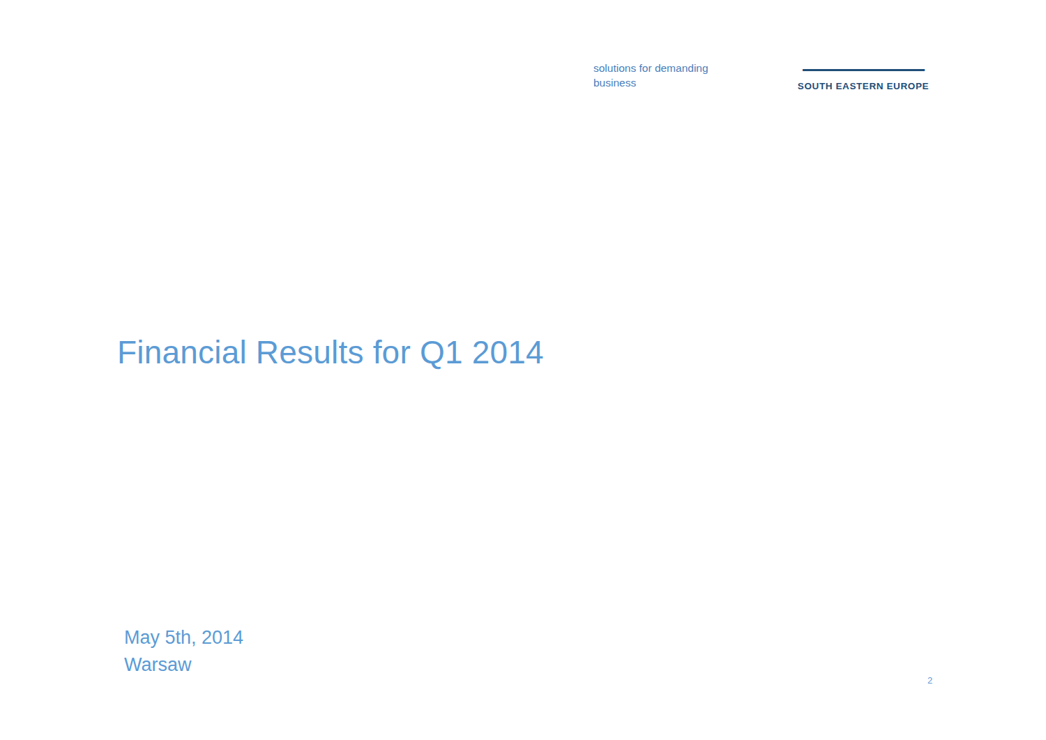solutions for demanding business
――――――
SOUTH EASTERN EUROPE
Financial Results for Q1 2014
May 5th, 2014
Warsaw
2